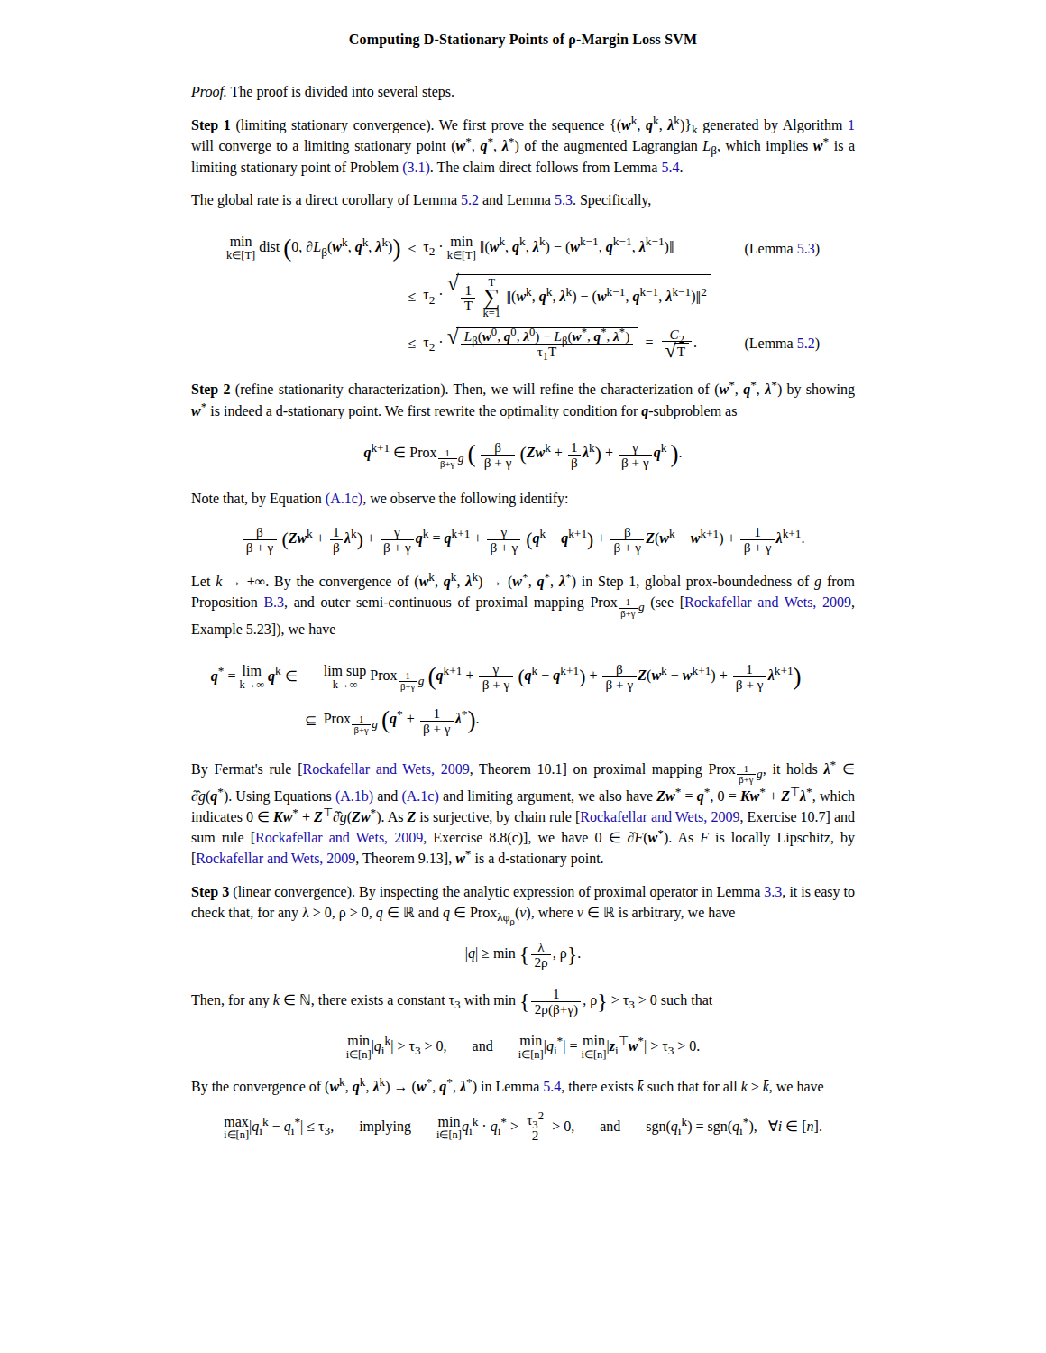Computing D-Stationary Points of ρ-Margin Loss SVM
Proof. The proof is divided into several steps.
Step 1 (limiting stationary convergence). We first prove the sequence {(wk, qk, λk)}k generated by Algorithm 1 will converge to a limiting stationary point (w*, q*, λ*) of the augmented Lagrangian Lβ, which implies w* is a limiting stationary point of Problem (3.1). The claim direct follows from Lemma 5.4.
The global rate is a direct corollary of Lemma 5.2 and Lemma 5.3. Specifically,
min k∈[T] dist (0, ∂Lβ(wk, qk, λk))
≤
τ2 · min k∈[T] ‖(wk, qk, λk) − (wk−1, qk−1, λk−1)‖
(Lemma 5.3)
≤
τ2 · 1 T T∑k=1 ‖(wk, qk, λk) − (wk−1, qk−1, λk−1)‖2
≤
τ2 · Lβ(w0, q0, λ0) − Lβ(w*, q*, λ*) τ1T = C2 T.
(Lemma 5.2)
Step 2 (refine stationarity characterization). Then, we will refine the characterization of (w*, q*, λ*) by showing w* is indeed a d-stationary point. We first rewrite the optimality condition for q-subproblem as
qk+1 ∈ Prox1 β+γ g ( ββ + γ (Zwk + 1 β λk) + γβ + γ qk ).
Note that, by Equation (A.1c), we observe the following identify:
ββ + γ (Zwk + 1 β λk) + γβ + γ qk = qk+1 + γβ + γ (qk − qk+1) + ββ + γ Z(wk − wk+1) + 1 β + γ λk+1.
Let k → +∞. By the convergence of (wk, qk, λk) → (w*, q*, λ*) in Step 1, global prox-boundedness of g from Proposition B.3, and outer semi-continuous of proximal mapping Prox1 β+γ g (see [Rockafellar and Wets, 2009, Example 5.23]), we have
q* = lim k→∞ qk ∈
lim sup k→∞ Prox1 β+γ g (qk+1 + γβ + γ (qk − qk+1) + ββ + γ Z(wk − wk+1) + 1 β + γ λk+1)
⊆
Prox1 β+γ g (q* + 1 β + γ λ*).
By Fermat's rule [Rockafellar and Wets, 2009, Theorem 10.1] on proximal mapping Prox1 β+γ g, it holds λ* ∈ ∂̂g(q*). Using Equations (A.1b) and (A.1c) and limiting argument, we also have Zw* = q*, 0 = Kw* + Z⊤λ*, which indicates 0 ∈ Kw* + Z⊤∂̂g(Zw*). As Z is surjective, by chain rule [Rockafellar and Wets, 2009, Exercise 10.7] and sum rule [Rockafellar and Wets, 2009, Exercise 8.8(c)], we have 0 ∈ ∂̂F(w*). As F is locally Lipschitz, by [Rockafellar and Wets, 2009, Theorem 9.13], w* is a d-stationary point.
Step 3 (linear convergence). By inspecting the analytic expression of proximal operator in Lemma 3.3, it is easy to check that, for any λ > 0, ρ > 0, q ∈ ℝ and q ∈ Proxλφρ(v), where v ∈ ℝ is arbitrary, we have
|q| ≥ min {λ 2ρ, ρ}.
Then, for any k ∈ ℕ, there exists a constant τ3 with min {12ρ(β+γ), ρ} > τ3 > 0 such that
min i∈[n]|qik| > τ3 > 0, and min i∈[n]|qi*| = min i∈[n]|zi⊤w*| > τ3 > 0.
By the convergence of (wk, qk, λk) → (w*, q*, λ*) in Lemma 5.4, there exists k̄ such that for all k ≥ k̄, we have
max i∈[n]|qik − qi*| ≤ τ3, implying min i∈[n] qik · qi* > τ322 > 0, and sgn(qik) = sgn(qi*), ∀i ∈ [n].